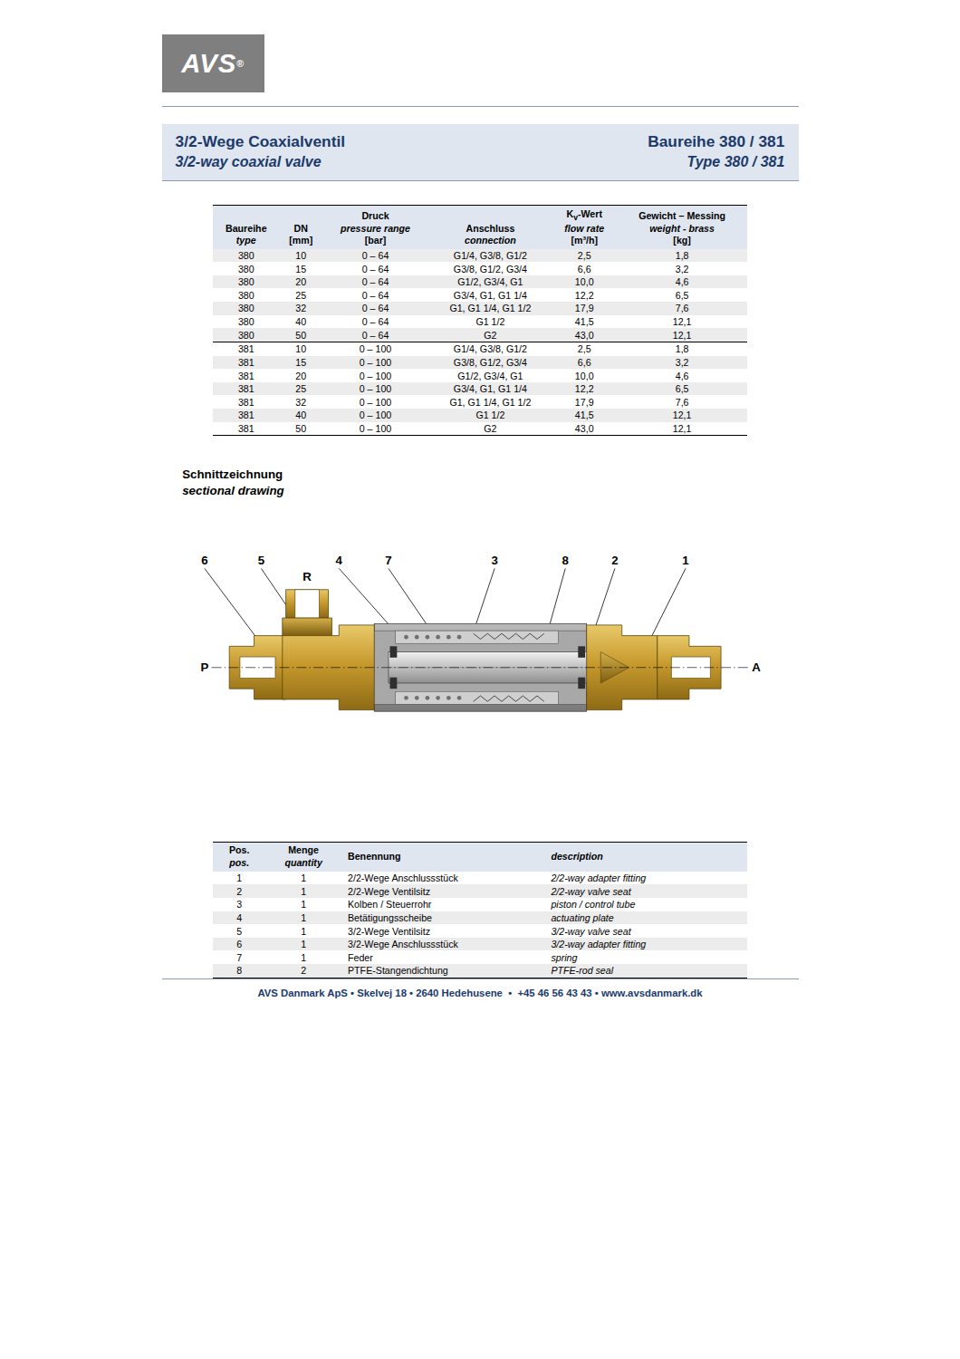AVS®
3/2-Wege Coaxialventil
3/2-way coaxial valve
Baureihe 380 / 381
Type 380 / 381
| Baureihe type | DN [mm] | Druck pressure range [bar] | Anschluss connection | K v -Wert flow rate [m³/h] | Gewicht – Messing weight - brass [kg] |
| --- | --- | --- | --- | --- | --- |
| 380 | 10 | 0 – 64 | G1/4, G3/8, G1/2 | 2,5 | 1,8 |
| 380 | 15 | 0 – 64 | G3/8, G1/2, G3/4 | 6,6 | 3,2 |
| 380 | 20 | 0 – 64 | G1/2, G3/4, G1 | 10,0 | 4,6 |
| 380 | 25 | 0 – 64 | G3/4, G1, G1 1/4 | 12,2 | 6,5 |
| 380 | 32 | 0 – 64 | G1, G1 1/4, G1 1/2 | 17,9 | 7,6 |
| 380 | 40 | 0 – 64 | G1 1/2 | 41,5 | 12,1 |
| 380 | 50 | 0 – 64 | G2 | 43,0 | 12,1 |
| 381 | 10 | 0 – 100 | G1/4, G3/8, G1/2 | 2,5 | 1,8 |
| 381 | 15 | 0 – 100 | G3/8, G1/2, G3/4 | 6,6 | 3,2 |
| 381 | 20 | 0 – 100 | G1/2, G3/4, G1 | 10,0 | 4,6 |
| 381 | 25 | 0 – 100 | G3/4, G1, G1 1/4 | 12,2 | 6,5 |
| 381 | 32 | 0 – 100 | G1, G1 1/4, G1 1/2 | 17,9 | 7,6 |
| 381 | 40 | 0 – 100 | G1 1/2 | 41,5 | 12,1 |
| 381 | 50 | 0 – 100 | G2 | 43,0 | 12,1 |
Schnittzeichnung
sectional drawing
6 5 4 7 3 8 2 1 P A R
| Pos. pos. | Menge quantity | Benennung | description |
| --- | --- | --- | --- |
| 1 | 1 | 2/2-Wege Anschlussstück | 2/2-way adapter fitting |
| 2 | 1 | 2/2-Wege Ventilsitz | 2/2-way valve seat |
| 3 | 1 | Kolben / Steuerrohr | piston / control tube |
| 4 | 1 | Betätigungsscheibe | actuating plate |
| 5 | 1 | 3/2-Wege Ventilsitz | 3/2-way valve seat |
| 6 | 1 | 3/2-Wege Anschlussstück | 3/2-way adapter fitting |
| 7 | 1 | Feder | spring |
| 8 | 2 | PTFE-Stangendichtung | PTFE-rod seal |
AVS Danmark ApS • Skelvej 18 • 2640 Hedehusene • +45 46 56 43 43 • www.avsdanmark.dk